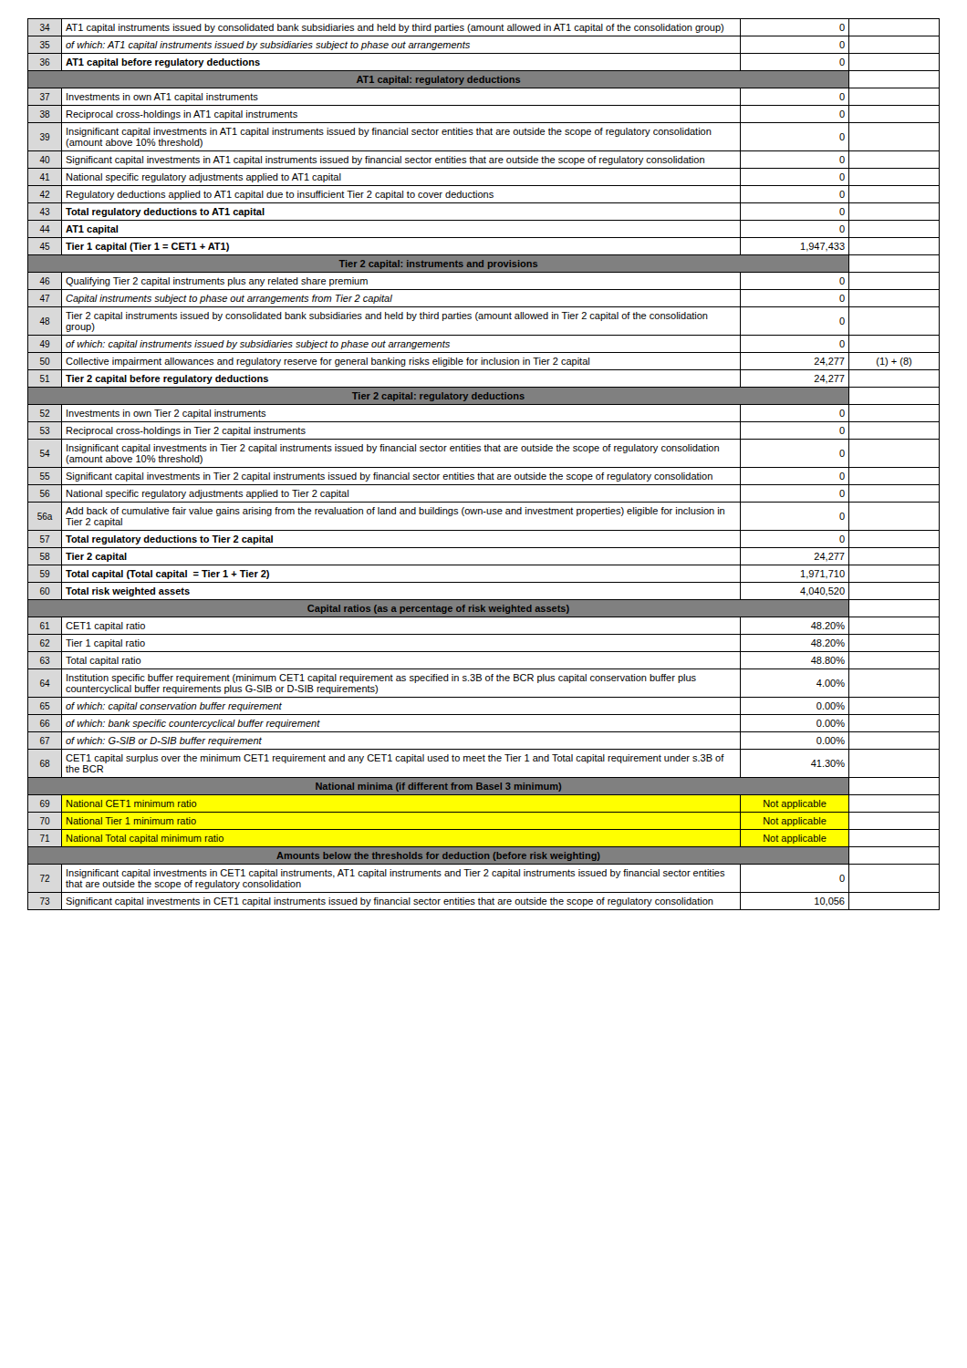| 34 | AT1 capital instruments issued by consolidated bank subsidiaries and held by third parties (amount allowed in AT1 capital of the consolidation group) | 0 | |
| 35 | of which: AT1 capital instruments issued by subsidiaries subject to phase out arrangements | 0 | |
| 36 | AT1 capital before regulatory deductions | 0 | |
| AT1 capital: regulatory deductions | |
| 37 | Investments in own AT1 capital instruments | 0 | |
| 38 | Reciprocal cross-holdings in AT1 capital instruments | 0 | |
| 39 | Insignificant capital investments in AT1 capital instruments issued by financial sector entities that are outside the scope of regulatory consolidation (amount above 10% threshold) | 0 | |
| 40 | Significant capital investments in AT1 capital instruments issued by financial sector entities that are outside the scope of regulatory consolidation | 0 | |
| 41 | National specific regulatory adjustments applied to AT1 capital | 0 | |
| 42 | Regulatory deductions applied to AT1 capital due to insufficient Tier 2 capital to cover deductions | 0 | |
| 43 | Total regulatory deductions to AT1 capital | 0 | |
| 44 | AT1 capital | 0 | |
| 45 | Tier 1 capital (Tier 1 = CET1 + AT1) | 1,947,433 | |
| Tier 2 capital: instruments and provisions | |
| 46 | Qualifying Tier 2 capital instruments plus any related share premium | 0 | |
| 47 | Capital instruments subject to phase out arrangements from Tier 2 capital | 0 | |
| 48 | Tier 2 capital instruments issued by consolidated bank subsidiaries and held by third parties (amount allowed in Tier 2 capital of the consolidation group) | 0 | |
| 49 | of which: capital instruments issued by subsidiaries subject to phase out arrangements | 0 | |
| 50 | Collective impairment allowances and regulatory reserve for general banking risks eligible for inclusion in Tier 2 capital | 24,277 | (1) + (8) |
| 51 | Tier 2 capital before regulatory deductions | 24,277 | |
| Tier 2 capital: regulatory deductions | |
| 52 | Investments in own Tier 2 capital instruments | 0 | |
| 53 | Reciprocal cross-holdings in Tier 2 capital instruments | 0 | |
| 54 | Insignificant capital investments in Tier 2 capital instruments issued by financial sector entities that are outside the scope of regulatory consolidation (amount above 10% threshold) | 0 | |
| 55 | Significant capital investments in Tier 2 capital instruments issued by financial sector entities that are outside the scope of regulatory consolidation | 0 | |
| 56 | National specific regulatory adjustments applied to Tier 2 capital | 0 | |
| 56a | Add back of cumulative fair value gains arising from the revaluation of land and buildings (own-use and investment properties) eligible for inclusion in Tier 2 capital | 0 | |
| 57 | Total regulatory deductions to Tier 2 capital | 0 | |
| 58 | Tier 2 capital | 24,277 | |
| 59 | Total capital (Total capital = Tier 1 + Tier 2) | 1,971,710 | |
| 60 | Total risk weighted assets | 4,040,520 | |
| Capital ratios (as a percentage of risk weighted assets) | |
| 61 | CET1 capital ratio | 48.20% | |
| 62 | Tier 1 capital ratio | 48.20% | |
| 63 | Total capital ratio | 48.80% | |
| 64 | Institution specific buffer requirement (minimum CET1 capital requirement as specified in s.3B of the BCR plus capital conservation buffer plus countercyclical buffer requirements plus G-SIB or D-SIB requirements) | 4.00% | |
| 65 | of which: capital conservation buffer requirement | 0.00% | |
| 66 | of which: bank specific countercyclical buffer requirement | 0.00% | |
| 67 | of which: G-SIB or D-SIB buffer requirement | 0.00% | |
| 68 | CET1 capital surplus over the minimum CET1 requirement and any CET1 capital used to meet the Tier 1 and Total capital requirement under s.3B of the BCR | 41.30% | |
| National minima (if different from Basel 3 minimum) | |
| 69 | National CET1 minimum ratio | Not applicable | |
| 70 | National Tier 1 minimum ratio | Not applicable | |
| 71 | National Total capital minimum ratio | Not applicable | |
| Amounts below the thresholds for deduction (before risk weighting) | |
| 72 | Insignificant capital investments in CET1 capital instruments, AT1 capital instruments and Tier 2 capital instruments issued by financial sector entities that are outside the scope of regulatory consolidation | 0 | |
| 73 | Significant capital investments in CET1 capital instruments issued by financial sector entities that are outside the scope of regulatory consolidation | 10,056 | |